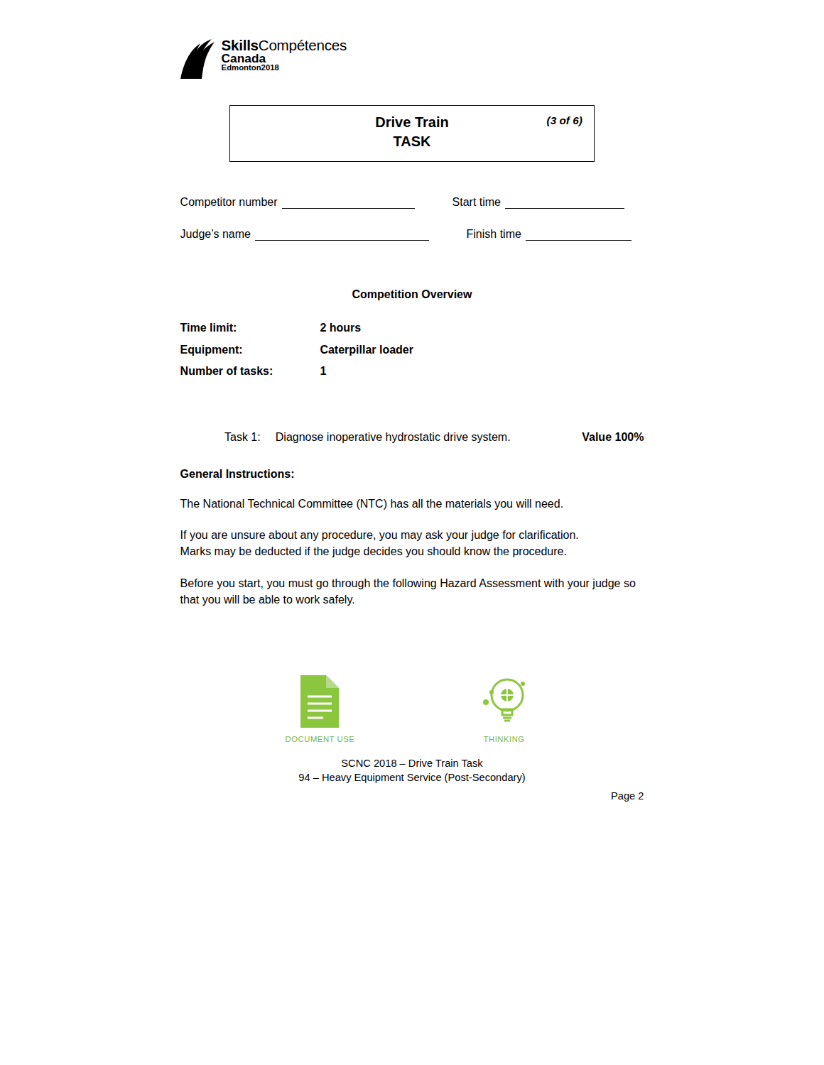Skills Compétences Canada Edmonton2018
(3 of 6)
Drive Train
TASK
Competitor number Start time
Judge’s name Finish time
Competition Overview
Time limit:
2 hours
Equipment:
Caterpillar loader
Number of tasks:
1
Task 1: Diagnose inoperative hydrostatic drive system. Value 100%
General Instructions:
The National Technical Committee (NTC) has all the materials you will need.
If you are unsure about any procedure, you may ask your judge for clarification.
Marks may be deducted if the judge decides you should know the procedure.
Before you start, you must go through the following Hazard Assessment with your judge so that you will be able to work safely.
DOCUMENT USE
THINKING
SCNC 2018 – Drive Train Task
94 – Heavy Equipment Service (Post-Secondary)
Page 2